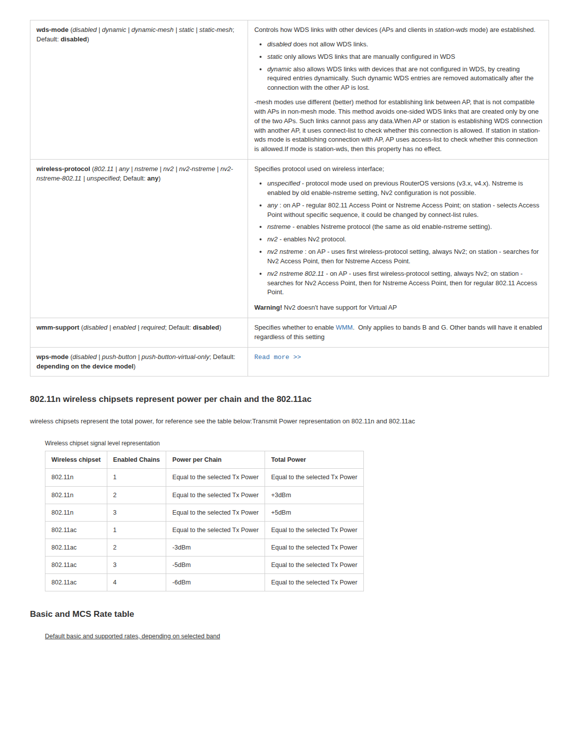| wds-mode ( disabled / dynamic / dynamic-mesh / static / static-mesh ; Default: disabled ) | Controls how WDS links with other devices (APs and clients in station-wds mode) are established. disabled does not allow WDS links. static only allows WDS links that are manually configured in WDS dynamic also allows WDS links with devices that are not configured in WDS, by creating required entries dynamically. Such dynamic WDS entries are removed automatically after the connection with the other AP is lost. -mesh modes use different (better) method for establishing link between AP, that is not compatible with APs in non-mesh mode. This method avoids one-sided WDS links that are created only by one of the two APs. Such links cannot pass any data.When AP or station is establishing WDS connection with another AP, it uses connect-list to check whether this connection is allowed. If station in station-wds mode is establishing connection with AP, AP uses access-list to check whether this connection is allowed.If mode is station-wds, then this property has no effect. |
| wireless-protocol ( 802.11 / any / nstreme / nv2 / nv2-nstreme / nv2-nstreme-802.11 / unspecified ; Default: any ) | Specifies protocol used on wireless interface; unspecified - protocol mode used on previous RouterOS versions (v3.x, v4.x). Nstreme is enabled by old enable-nstreme setting, Nv2 configuration is not possible. any : on AP - regular 802.11 Access Point or Nstreme Access Point; on station - selects Access Point without specific sequence, it could be changed by connect-list rules. nstreme - enables Nstreme protocol (the same as old enable-nstreme setting). nv2 - enables Nv2 protocol. nv2 nstreme : on AP - uses first wireless-protocol setting, always Nv2; on station - searches for Nv2 Access Point, then for Nstreme Access Point. nv2 nstreme 802.11 - on AP - uses first wireless-protocol setting, always Nv2; on station - searches for Nv2 Access Point, then for Nstreme Access Point, then for regular 802.11 Access Point. Warning! Nv2 doesn't have support for Virtual AP |
| wmm-support ( disabled / enabled / required ; Default: disabled ) | Specifies whether to enable WMM . Only applies to bands B and G. Other bands will have it enabled regardless of this setting |
| wps-mode ( disabled / push-button / push-button-virtual-only ; Default: depending on the device model ) | Read more >> |
802.11n wireless chipsets represent power per chain and the 802.11ac
wireless chipsets represent the total power, for reference see the table below:Transmit Power representation on 802.11n and 802.11ac
Wireless chipset signal level representation
| Wireless chipset | Enabled Chains | Power per Chain | Total Power |
| --- | --- | --- | --- |
| 802.11n | 1 | Equal to the selected Tx Power | Equal to the selected Tx Power |
| 802.11n | 2 | Equal to the selected Tx Power | +3dBm |
| 802.11n | 3 | Equal to the selected Tx Power | +5dBm |
| 802.11ac | 1 | Equal to the selected Tx Power | Equal to the selected Tx Power |
| 802.11ac | 2 | -3dBm | Equal to the selected Tx Power |
| 802.11ac | 3 | -5dBm | Equal to the selected Tx Power |
| 802.11ac | 4 | -6dBm | Equal to the selected Tx Power |
Basic and MCS Rate table
Default basic and supported rates, depending on selected band